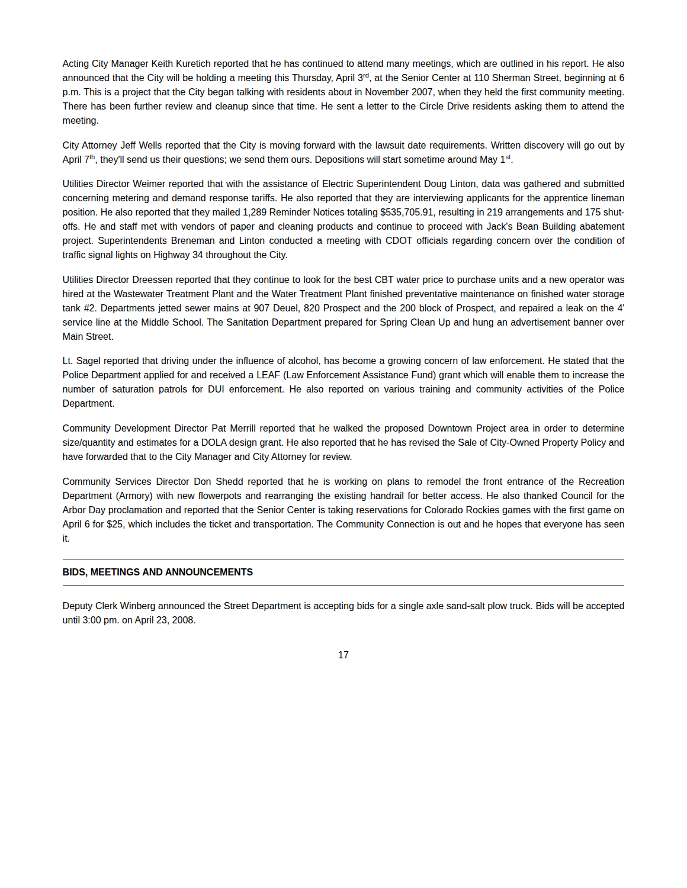Acting City Manager Keith Kuretich reported that he has continued to attend many meetings, which are outlined in his report. He also announced that the City will be holding a meeting this Thursday, April 3rd, at the Senior Center at 110 Sherman Street, beginning at 6 p.m. This is a project that the City began talking with residents about in November 2007, when they held the first community meeting. There has been further review and cleanup since that time. He sent a letter to the Circle Drive residents asking them to attend the meeting.
City Attorney Jeff Wells reported that the City is moving forward with the lawsuit date requirements. Written discovery will go out by April 7th, they'll send us their questions; we send them ours. Depositions will start sometime around May 1st.
Utilities Director Weimer reported that with the assistance of Electric Superintendent Doug Linton, data was gathered and submitted concerning metering and demand response tariffs. He also reported that they are interviewing applicants for the apprentice lineman position. He also reported that they mailed 1,289 Reminder Notices totaling $535,705.91, resulting in 219 arrangements and 175 shut-offs. He and staff met with vendors of paper and cleaning products and continue to proceed with Jack's Bean Building abatement project. Superintendents Breneman and Linton conducted a meeting with CDOT officials regarding concern over the condition of traffic signal lights on Highway 34 throughout the City.
Utilities Director Dreessen reported that they continue to look for the best CBT water price to purchase units and a new operator was hired at the Wastewater Treatment Plant and the Water Treatment Plant finished preventative maintenance on finished water storage tank #2. Departments jetted sewer mains at 907 Deuel, 820 Prospect and the 200 block of Prospect, and repaired a leak on the 4' service line at the Middle School. The Sanitation Department prepared for Spring Clean Up and hung an advertisement banner over Main Street.
Lt. Sagel reported that driving under the influence of alcohol, has become a growing concern of law enforcement. He stated that the Police Department applied for and received a LEAF (Law Enforcement Assistance Fund) grant which will enable them to increase the number of saturation patrols for DUI enforcement. He also reported on various training and community activities of the Police Department.
Community Development Director Pat Merrill reported that he walked the proposed Downtown Project area in order to determine size/quantity and estimates for a DOLA design grant. He also reported that he has revised the Sale of City-Owned Property Policy and have forwarded that to the City Manager and City Attorney for review.
Community Services Director Don Shedd reported that he is working on plans to remodel the front entrance of the Recreation Department (Armory) with new flowerpots and rearranging the existing handrail for better access. He also thanked Council for the Arbor Day proclamation and reported that the Senior Center is taking reservations for Colorado Rockies games with the first game on April 6 for $25, which includes the ticket and transportation. The Community Connection is out and he hopes that everyone has seen it.
BIDS, MEETINGS AND ANNOUNCEMENTS
Deputy Clerk Winberg announced the Street Department is accepting bids for a single axle sand-salt plow truck. Bids will be accepted until 3:00 pm. on April 23, 2008.
17